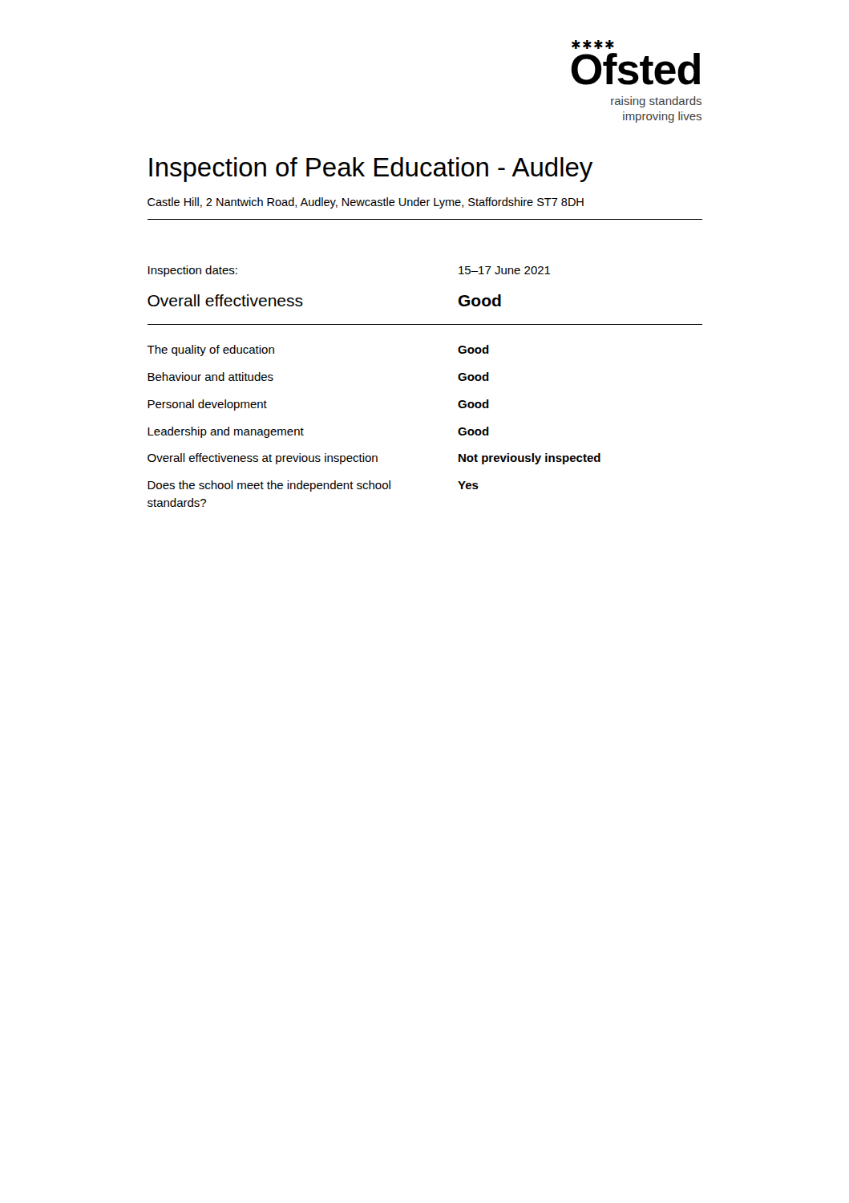✱✱✱✱
Ofsted
raising standards
improving lives
Inspection of Peak Education - Audley
Castle Hill, 2 Nantwich Road, Audley, Newcastle Under Lyme, Staffordshire ST7 8DH
| Inspection dates: | 15–17 June 2021 |
| Overall effectiveness | Good |
| The quality of education | Good |
| Behaviour and attitudes | Good |
| Personal development | Good |
| Leadership and management | Good |
| Overall effectiveness at previous inspection | Not previously inspected |
| Does the school meet the independent school standards? | Yes |